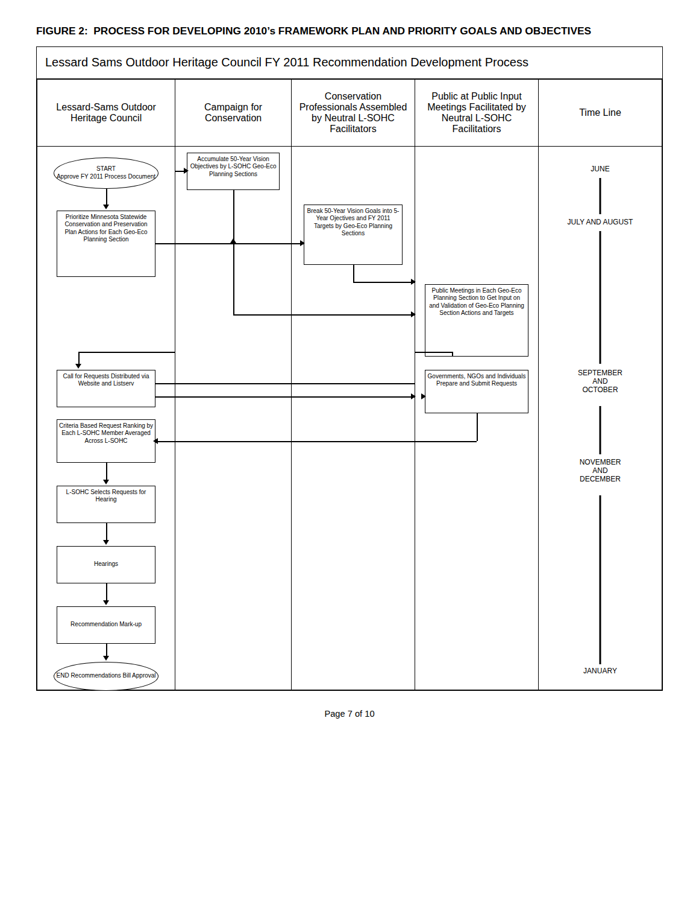FIGURE 2: PROCESS FOR DEVELOPING 2010’s FRAMEWORK PLAN AND PRIORITY GOALS AND OBJECTIVES
Lessard Sams Outdoor Heritage Council FY 2011 Recommendation Development Process
| Lessard-Sams Outdoor Heritage Council | Campaign for Conservation | Conservation Professionals Assembled by Neutral L-SOHC Facilitators | Public at Public Input Meetings Facilitated by Neutral L-SOHC Facilitatiors | Time Line |
| --- | --- | --- | --- | --- |
| START Approve FY 2011 Process Document Prioritize Minnesota Statewide Conservation and Preservation Plan Actions for Each Geo-Eco Planning Section Call for Requests Distributed via Website and Listserv Criteria Based Request Ranking by Each L-SOHC Member Averaged Across L-SOHC L-SOHC Selects Requests for Hearing Hearings Recommendation Mark-up END Recommendations Bill Approval | Accumulate 50-Year Vision Objectives by L-SOHC Geo-Eco Planning Sections | Break 50-Year Vision Goals into 5-Year Ojectives and FY 2011 Targets by Geo-Eco Planning Sections | Public Meetings in Each Geo-Eco Planning Section to Get Input on and Validation of Geo-Eco Planning Section Actions and Targets Governments, NGOs and Individuals Prepare and Submit Requests | JUNE JULY AND AUGUST SEPTEMBER AND OCTOBER NOVEMBER AND DECEMBER JANUARY |
Page 7 of 10